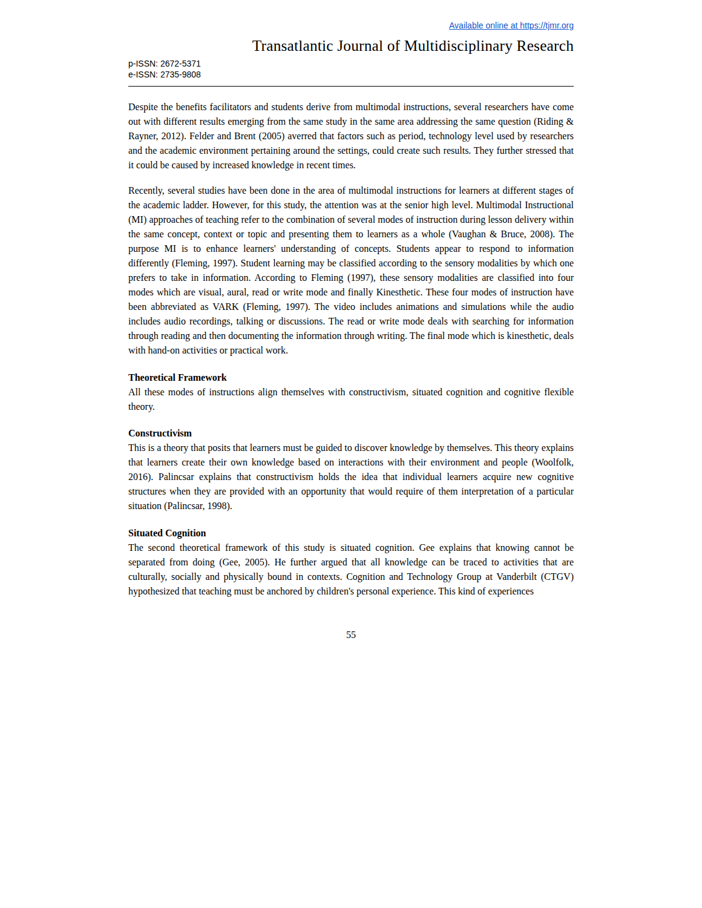Available online at https://tjmr.org
Transatlantic Journal of Multidisciplinary Research
p-ISSN: 2672-5371
e-ISSN: 2735-9808
Despite the benefits facilitators and students derive from multimodal instructions, several researchers have come out with different results emerging from the same study in the same area addressing the same question (Riding & Rayner, 2012). Felder and Brent (2005) averred that factors such as period, technology level used by researchers and the academic environment pertaining around the settings, could create such results. They further stressed that it could be caused by increased knowledge in recent times.
Recently, several studies have been done in the area of multimodal instructions for learners at different stages of the academic ladder. However, for this study, the attention was at the senior high level. Multimodal Instructional (MI) approaches of teaching refer to the combination of several modes of instruction during lesson delivery within the same concept, context or topic and presenting them to learners as a whole (Vaughan & Bruce, 2008). The purpose MI is to enhance learners' understanding of concepts. Students appear to respond to information differently (Fleming, 1997). Student learning may be classified according to the sensory modalities by which one prefers to take in information. According to Fleming (1997), these sensory modalities are classified into four modes which are visual, aural, read or write mode and finally Kinesthetic. These four modes of instruction have been abbreviated as VARK (Fleming, 1997). The video includes animations and simulations while the audio includes audio recordings, talking or discussions. The read or write mode deals with searching for information through reading and then documenting the information through writing. The final mode which is kinesthetic, deals with hand-on activities or practical work.
Theoretical Framework
All these modes of instructions align themselves with constructivism, situated cognition and cognitive flexible theory.
Constructivism
This is a theory that posits that learners must be guided to discover knowledge by themselves. This theory explains that learners create their own knowledge based on interactions with their environment and people (Woolfolk, 2016). Palincsar explains that constructivism holds the idea that individual learners acquire new cognitive structures when they are provided with an opportunity that would require of them interpretation of a particular situation (Palincsar, 1998).
Situated Cognition
The second theoretical framework of this study is situated cognition. Gee explains that knowing cannot be separated from doing (Gee, 2005). He further argued that all knowledge can be traced to activities that are culturally, socially and physically bound in contexts. Cognition and Technology Group at Vanderbilt (CTGV) hypothesized that teaching must be anchored by children's personal experience. This kind of experiences
55